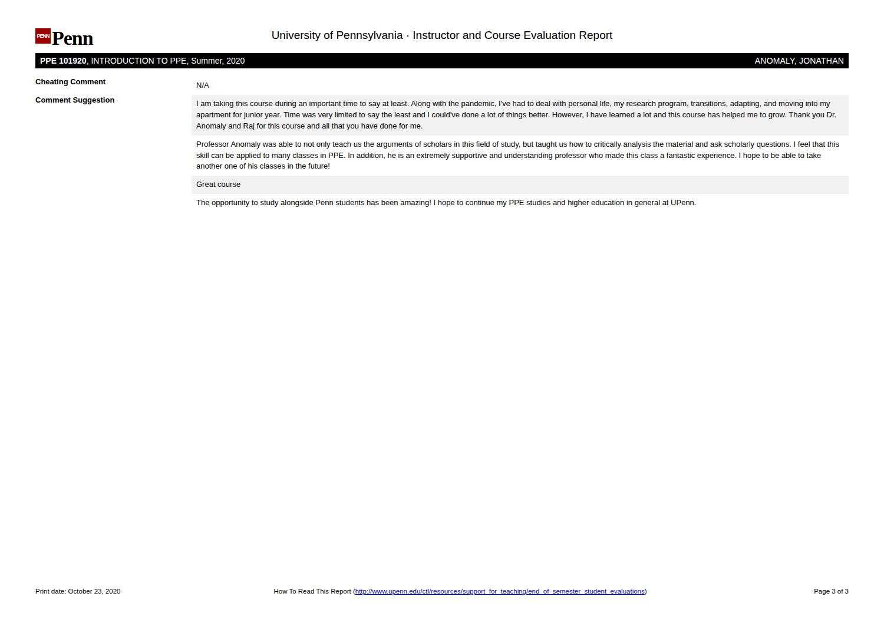PENN Penn
University of Pennsylvania · Instructor and Course Evaluation Report
PPE 101920, INTRODUCTION TO PPE, Summer, 2020
ANOMALY, JONATHAN
| Cheating Comment | N/A |
| Comment Suggestion | I am taking this course during an important time to say at least. Along with the pandemic, I've had to deal with personal life, my research program, transitions, adapting, and moving into my apartment for junior year. Time was very limited to say the least and I could've done a lot of things better. However, I have learned a lot and this course has helped me to grow. Thank you Dr. Anomaly and Raj for this course and all that you have done for me. Professor Anomaly was able to not only teach us the arguments of scholars in this field of study, but taught us how to critically analysis the material and ask scholarly questions. I feel that this skill can be applied to many classes in PPE. In addition, he is an extremely supportive and understanding professor who made this class a fantastic experience. I hope to be able to take another one of his classes in the future! Great course The opportunity to study alongside Penn students has been amazing! I hope to continue my PPE studies and higher education in general at UPenn. |
Print date: October 23, 2020
How To Read This Report (http://www.upenn.edu/ctl/resources/support_for_teaching/end_of_semester_student_evaluations)
Page 3 of 3